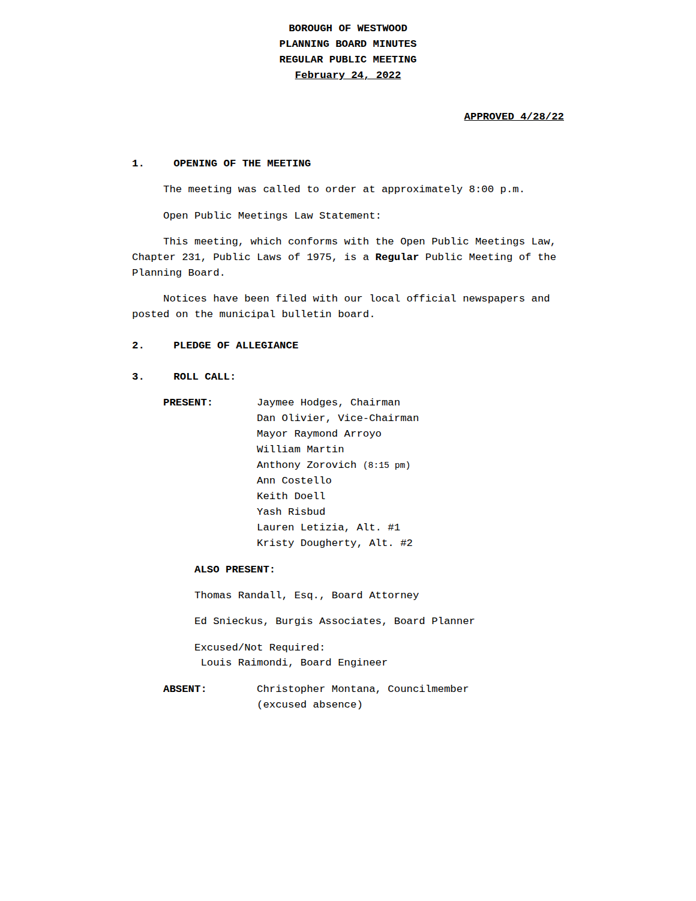BOROUGH OF WESTWOOD PLANNING BOARD MINUTES REGULAR PUBLIC MEETING February 24, 2022
APPROVED 4/28/22
1. OPENING OF THE MEETING
The meeting was called to order at approximately 8:00 p.m.
Open Public Meetings Law Statement:
This meeting, which conforms with the Open Public Meetings Law, Chapter 231, Public Laws of 1975, is a Regular Public Meeting of the Planning Board.
Notices have been filed with our local official newspapers and posted on the municipal bulletin board.
2. PLEDGE OF ALLEGIANCE
3. ROLL CALL:
PRESENT:
Jaymee Hodges, Chairman
Dan Olivier, Vice-Chairman
Mayor Raymond Arroyo
William Martin
Anthony Zorovich (8:15 pm)
Ann Costello
Keith Doell
Yash Risbud
Lauren Letizia, Alt. #1
Kristy Dougherty, Alt. #2
ALSO PRESENT:
Thomas Randall, Esq., Board Attorney
Ed Snieckus, Burgis Associates, Board Planner
Excused/Not Required:
Louis Raimondi, Board Engineer
ABSENT:
Christopher Montana, Councilmember
(excused absence)